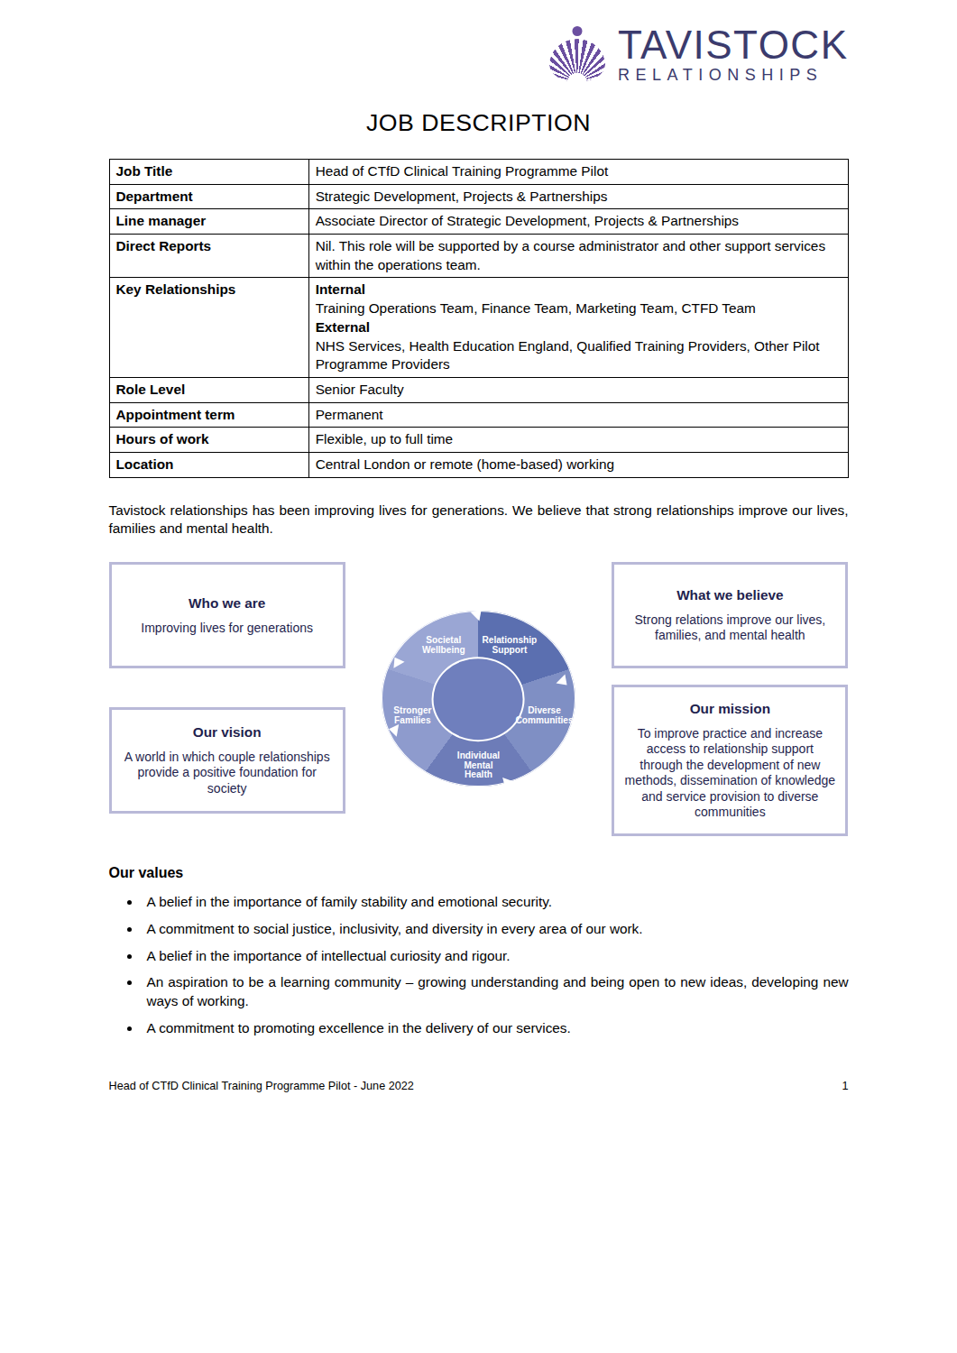TAVISTOCK
RELATIONSHIPS
JOB DESCRIPTION
| Job Title | Head of CTfD Clinical Training Programme Pilot |
| Department | Strategic Development, Projects & Partnerships |
| Line manager | Associate Director of Strategic Development, Projects & Partnerships |
| Direct Reports | Nil. This role will be supported by a course administrator and other support services within the operations team. |
| Key Relationships | Internal Training Operations Team, Finance Team, Marketing Team, CTFD Team External NHS Services, Health Education England, Qualified Training Providers, Other Pilot Programme Providers |
| Role Level | Senior Faculty |
| Appointment term | Permanent |
| Hours of work | Flexible, up to full time |
| Location | Central London or remote (home-based) working |
Tavistock relationships has been improving lives for generations. We believe that strong relationships improve our lives, families and mental health.
Who we are
Improving lives for generations
Relationship
Support
Diverse
Communities
Individual
Mental
Health
Stronger
Families
Societal
Wellbeing
What we believe
Strong relations improve our lives, families, and mental health
Our vision
A world in which couple relationships provide a positive foundation for society
Our mission
To improve practice and increase access to relationship support through the development of new methods, dissemination of knowledge and service provision to diverse communities
Our values
A belief in the importance of family stability and emotional security.
A commitment to social justice, inclusivity, and diversity in every area of our work.
A belief in the importance of intellectual curiosity and rigour.
An aspiration to be a learning community – growing understanding and being open to new ideas, developing new ways of working.
A commitment to promoting excellence in the delivery of our services.
Head of CTfD Clinical Training Programme Pilot - June 2022 1